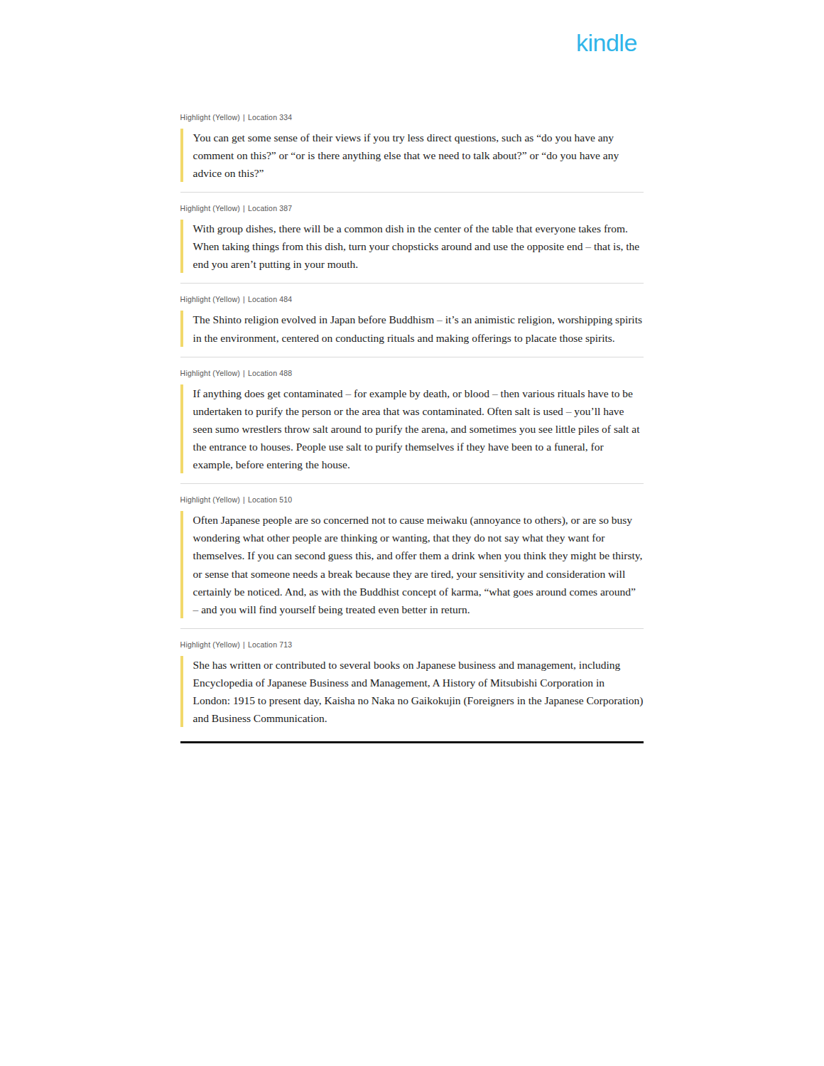kindle
Highlight (Yellow)|Location 334
You can get some sense of their views if you try less direct questions, such as “do you have any comment on this?” or “or is there anything else that we need to talk about?” or “do you have any advice on this?”
Highlight (Yellow)|Location 387
With group dishes, there will be a common dish in the center of the table that everyone takes from. When taking things from this dish, turn your chopsticks around and use the opposite end – that is, the end you aren’t putting in your mouth.
Highlight (Yellow)|Location 484
The Shinto religion evolved in Japan before Buddhism – it’s an animistic religion, worshipping spirits in the environment, centered on conducting rituals and making offerings to placate those spirits.
Highlight (Yellow)|Location 488
If anything does get contaminated – for example by death, or blood – then various rituals have to be undertaken to purify the person or the area that was contaminated. Often salt is used – you’ll have seen sumo wrestlers throw salt around to purify the arena, and sometimes you see little piles of salt at the entrance to houses. People use salt to purify themselves if they have been to a funeral, for example, before entering the house.
Highlight (Yellow)|Location 510
Often Japanese people are so concerned not to cause meiwaku (annoyance to others), or are so busy wondering what other people are thinking or wanting, that they do not say what they want for themselves. If you can second guess this, and offer them a drink when you think they might be thirsty, or sense that someone needs a break because they are tired, your sensitivity and consideration will certainly be noticed. And, as with the Buddhist concept of karma, “what goes around comes around” – and you will find yourself being treated even better in return.
Highlight (Yellow)|Location 713
She has written or contributed to several books on Japanese business and management, including Encyclopedia of Japanese Business and Management, A History of Mitsubishi Corporation in London: 1915 to present day, Kaisha no Naka no Gaikokujin (Foreigners in the Japanese Corporation) and Business Communication.